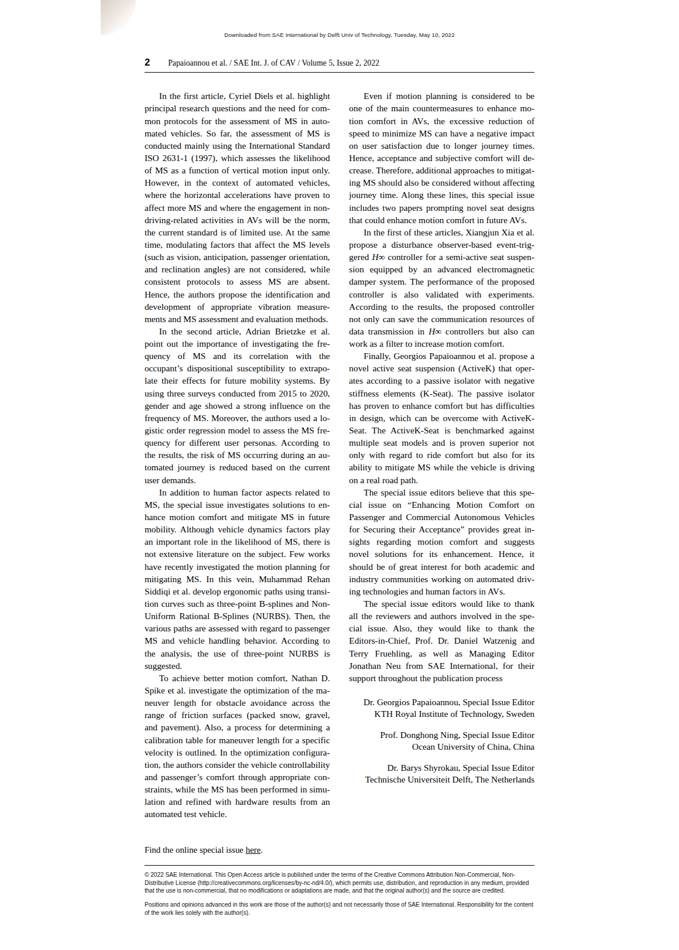Downloaded from SAE International by Delft Univ of Technology, Tuesday, May 10, 2022
2
Papaioannou et al. / SAE Int. J. of CAV / Volume 5, Issue 2, 2022
In the first article, Cyriel Diels et al. highlight principal research questions and the need for common protocols for the assessment of MS in automated vehicles. So far, the assessment of MS is conducted mainly using the International Standard ISO 2631-1 (1997), which assesses the likelihood of MS as a function of vertical motion input only. However, in the context of automated vehicles, where the horizontal accelerations have proven to affect more MS and where the engagement in non-driving-related activities in AVs will be the norm, the current standard is of limited use. At the same time, modulating factors that affect the MS levels (such as vision, anticipation, passenger orientation, and reclination angles) are not considered, while consistent protocols to assess MS are absent. Hence, the authors propose the identification and development of appropriate vibration measurements and MS assessment and evaluation methods.
In the second article, Adrian Brietzke et al. point out the importance of investigating the frequency of MS and its correlation with the occupant’s dispositional susceptibility to extrapolate their effects for future mobility systems. By using three surveys conducted from 2015 to 2020, gender and age showed a strong influence on the frequency of MS. Moreover, the authors used a logistic order regression model to assess the MS frequency for different user personas. According to the results, the risk of MS occurring during an automated journey is reduced based on the current user demands.
In addition to human factor aspects related to MS, the special issue investigates solutions to enhance motion comfort and mitigate MS in future mobility. Although vehicle dynamics factors play an important role in the likelihood of MS, there is not extensive literature on the subject. Few works have recently investigated the motion planning for mitigating MS. In this vein, Muhammad Rehan Siddiqi et al. develop ergonomic paths using transition curves such as three-point B-splines and Non-Uniform Rational B-Splines (NURBS). Then, the various paths are assessed with regard to passenger MS and vehicle handling behavior. According to the analysis, the use of three-point NURBS is suggested.
To achieve better motion comfort, Nathan D. Spike et al. investigate the optimization of the maneuver length for obstacle avoidance across the range of friction surfaces (packed snow, gravel, and pavement). Also, a process for determining a calibration table for maneuver length for a specific velocity is outlined. In the optimization configuration, the authors consider the vehicle controllability and passenger’s comfort through appropriate constraints, while the MS has been performed in simulation and refined with hardware results from an automated test vehicle.
Even if motion planning is considered to be one of the main countermeasures to enhance motion comfort in AVs, the excessive reduction of speed to minimize MS can have a negative impact on user satisfaction due to longer journey times. Hence, acceptance and subjective comfort will decrease. Therefore, additional approaches to mitigating MS should also be considered without affecting journey time. Along these lines, this special issue includes two papers prompting novel seat designs that could enhance motion comfort in future AVs.
In the first of these articles, Xiangjun Xia et al. propose a disturbance observer-based event-triggered H∞ controller for a semi-active seat suspension equipped by an advanced electromagnetic damper system. The performance of the proposed controller is also validated with experiments. According to the results, the proposed controller not only can save the communication resources of data transmission in H∞ controllers but also can work as a filter to increase motion comfort.
Finally, Georgios Papaioannou et al. propose a novel active seat suspension (ActiveK) that operates according to a passive isolator with negative stiffness elements (K-Seat). The passive isolator has proven to enhance comfort but has difficulties in design, which can be overcome with ActiveK-Seat. The ActiveK-Seat is benchmarked against multiple seat models and is proven superior not only with regard to ride comfort but also for its ability to mitigate MS while the vehicle is driving on a real road path.
The special issue editors believe that this special issue on “Enhancing Motion Comfort on Passenger and Commercial Autonomous Vehicles for Securing their Acceptance” provides great insights regarding motion comfort and suggests novel solutions for its enhancement. Hence, it should be of great interest for both academic and industry communities working on automated driving technologies and human factors in AVs.
The special issue editors would like to thank all the reviewers and authors involved in the special issue. Also, they would like to thank the Editors-in-Chief, Prof. Dr. Daniel Watzenig and Terry Fruehling, as well as Managing Editor Jonathan Neu from SAE International, for their support throughout the publication process
Dr. Georgios Papaioannou, Special Issue Editor
KTH Royal Institute of Technology, Sweden
Prof. Donghong Ning, Special Issue Editor
Ocean University of China, China
Dr. Barys Shyrokau, Special Issue Editor
Technische Universiteit Delft, The Netherlands
Find the online special issue here.
© 2022 SAE International. This Open Access article is published under the terms of the Creative Commons Attribution Non-Commercial, Non-Distributive License (http://creativecommons.org/licenses/by-nc-nd/4.0/), which permits use, distribution, and reproduction in any medium, provided that the use is non-commercial, that no modifications or adaptations are made, and that the original author(s) and the source are credited.
Positions and opinions advanced in this work are those of the author(s) and not necessarily those of SAE International. Responsibility for the content of the work lies solely with the author(s).